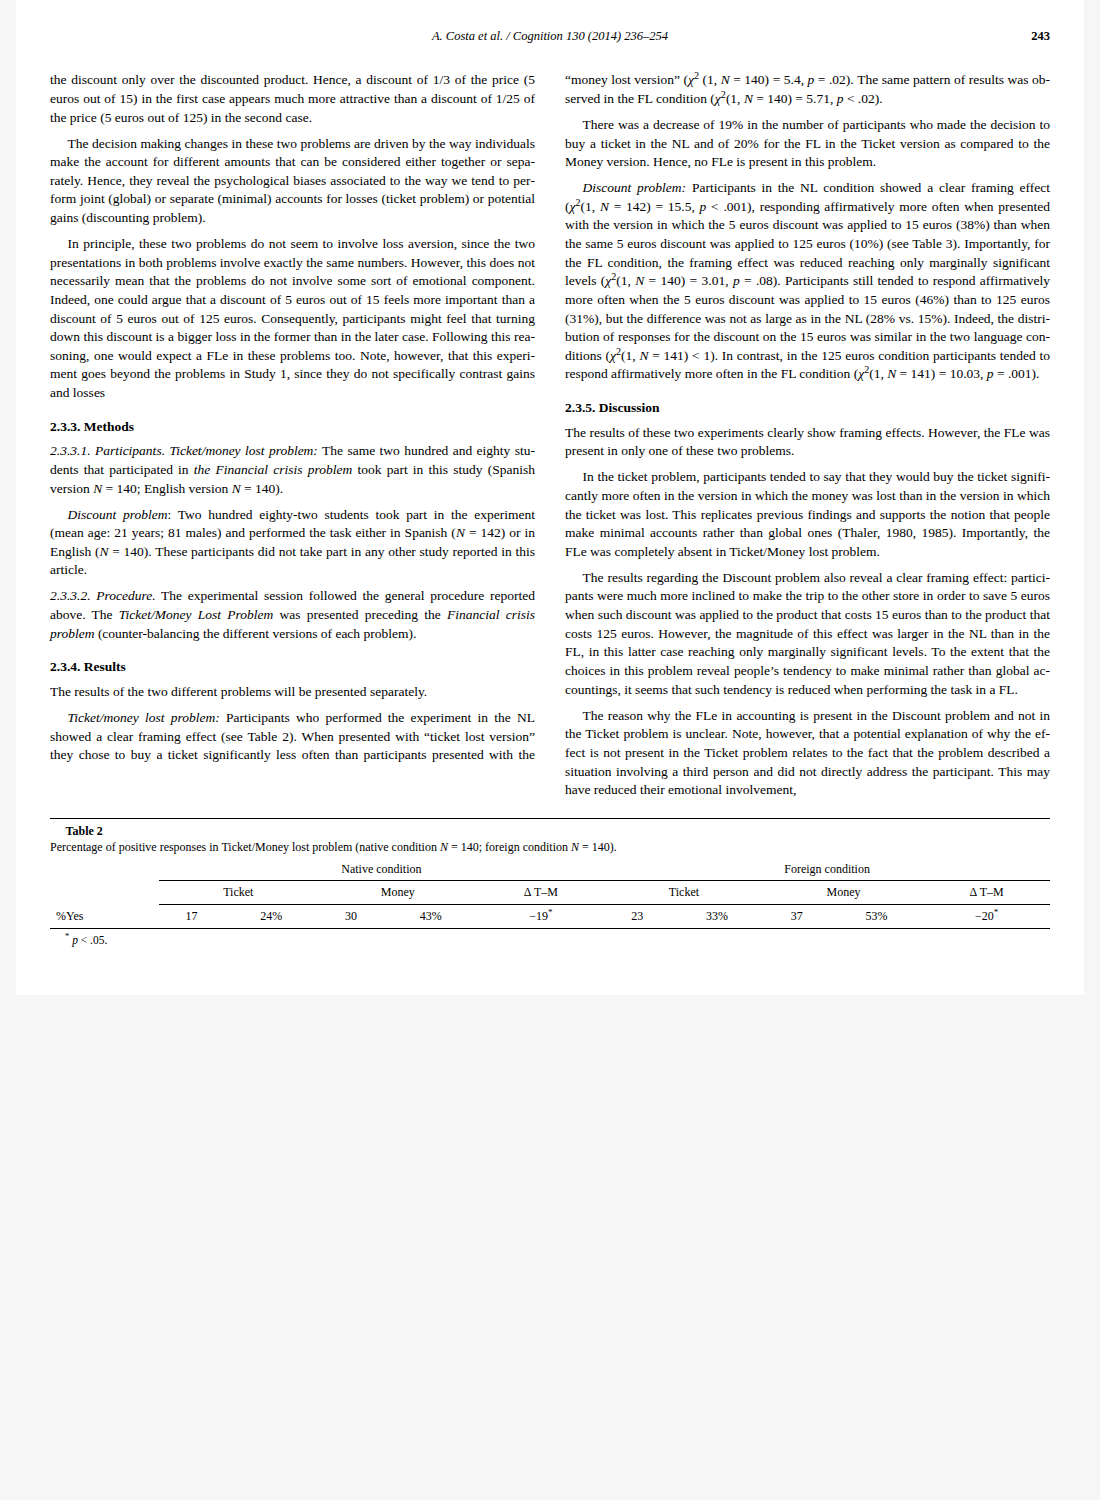A. Costa et al. / Cognition 130 (2014) 236–254 243
the discount only over the discounted product. Hence, a discount of 1/3 of the price (5 euros out of 15) in the first case appears much more attractive than a discount of 1/25 of the price (5 euros out of 125) in the second case.
The decision making changes in these two problems are driven by the way individuals make the account for different amounts that can be considered either together or separately. Hence, they reveal the psychological biases associated to the way we tend to perform joint (global) or separate (minimal) accounts for losses (ticket problem) or potential gains (discounting problem).
In principle, these two problems do not seem to involve loss aversion, since the two presentations in both problems involve exactly the same numbers. However, this does not necessarily mean that the problems do not involve some sort of emotional component. Indeed, one could argue that a discount of 5 euros out of 15 feels more important than a discount of 5 euros out of 125 euros. Consequently, participants might feel that turning down this discount is a bigger loss in the former than in the later case. Following this reasoning, one would expect a FLe in these problems too. Note, however, that this experiment goes beyond the problems in Study 1, since they do not specifically contrast gains and losses
2.3.3. Methods
2.3.3.1. Participants. Ticket/money lost problem: The same two hundred and eighty students that participated in the Financial crisis problem took part in this study (Spanish version N = 140; English version N = 140).
Discount problem: Two hundred eighty-two students took part in the experiment (mean age: 21 years; 81 males) and performed the task either in Spanish (N = 142) or in English (N = 140). These participants did not take part in any other study reported in this article.
2.3.3.2. Procedure. The experimental session followed the general procedure reported above. The Ticket/Money Lost Problem was presented preceding the Financial crisis problem (counter-balancing the different versions of each problem).
2.3.4. Results
The results of the two different problems will be presented separately.
Ticket/money lost problem: Participants who performed the experiment in the NL showed a clear framing effect (see Table 2). When presented with “ticket lost version” they chose to buy a ticket significantly less often than participants presented with the “money lost version” (χ2 (1, N = 140) = 5.4, p = .02). The same pattern of results was observed in the FL condition (χ2(1, N = 140) = 5.71, p < .02).
There was a decrease of 19% in the number of participants who made the decision to buy a ticket in the NL and of 20% for the FL in the Ticket version as compared to the Money version. Hence, no FLe is present in this problem.
Discount problem: Participants in the NL condition showed a clear framing effect (χ2(1, N = 142) = 15.5, p < .001), responding affirmatively more often when presented with the version in which the 5 euros discount was applied to 15 euros (38%) than when the same 5 euros discount was applied to 125 euros (10%) (see Table 3). Importantly, for the FL condition, the framing effect was reduced reaching only marginally significant levels (χ2(1, N = 140) = 3.01, p = .08). Participants still tended to respond affirmatively more often when the 5 euros discount was applied to 15 euros (46%) than to 125 euros (31%), but the difference was not as large as in the NL (28% vs. 15%). Indeed, the distribution of responses for the discount on the 15 euros was similar in the two language conditions (χ2(1, N = 141) < 1). In contrast, in the 125 euros condition participants tended to respond affirmatively more often in the FL condition (χ2(1, N = 141) = 10.03, p = .001).
2.3.5. Discussion
The results of these two experiments clearly show framing effects. However, the FLe was present in only one of these two problems.
In the ticket problem, participants tended to say that they would buy the ticket significantly more often in the version in which the money was lost than in the version in which the ticket was lost. This replicates previous findings and supports the notion that people make minimal accounts rather than global ones (Thaler, 1980, 1985). Importantly, the FLe was completely absent in Ticket/Money lost problem.
The results regarding the Discount problem also reveal a clear framing effect: participants were much more inclined to make the trip to the other store in order to save 5 euros when such discount was applied to the product that costs 15 euros than to the product that costs 125 euros. However, the magnitude of this effect was larger in the NL than in the FL, in this latter case reaching only marginally significant levels. To the extent that the choices in this problem reveal people’s tendency to make minimal rather than global accountings, it seems that such tendency is reduced when performing the task in a FL.
The reason why the FLe in accounting is present in the Discount problem and not in the Ticket problem is unclear. Note, however, that a potential explanation of why the effect is not present in the Ticket problem relates to the fact that the problem described a situation involving a third person and did not directly address the participant. This may have reduced their emotional involvement,
Table 2
Percentage of positive responses in Ticket/Money lost problem (native condition N = 140; foreign condition N = 140).
| | Native condition | Foreign condition |
| --- | --- | --- |
| | Ticket | Money | Δ T–M | Ticket | Money | Δ T–M |
| %Yes | 17 | 24% | 30 | 43% | −19 * | 23 | 33% | 37 | 53% | −20 * |
* p < .05.